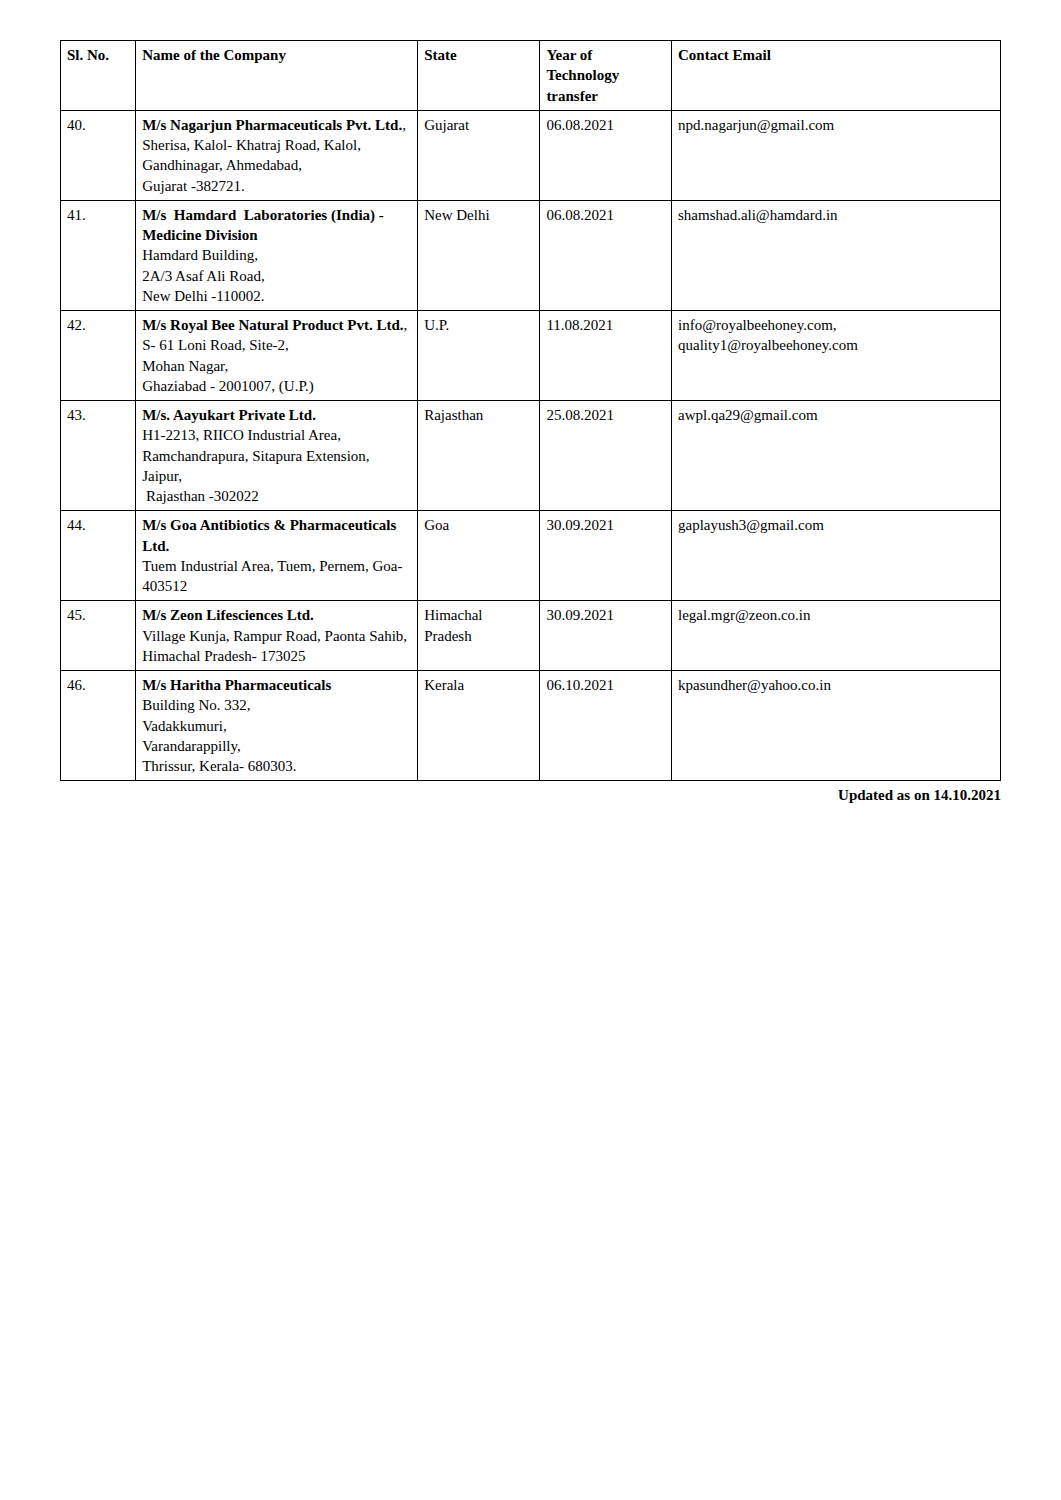| Sl. No. | Name of the Company | State | Year of Technology transfer | Contact Email |
| --- | --- | --- | --- | --- |
| 40. | M/s Nagarjun Pharmaceuticals Pvt. Ltd. , Sherisa, Kalol- Khatraj Road, Kalol, Gandhinagar, Ahmedabad, Gujarat -382721. | Gujarat | 06.08.2021 | npd.nagarjun@gmail.com |
| 41. | M/s Hamdard Laboratories (India) - Medicine Division Hamdard Building, 2A/3 Asaf Ali Road, New Delhi -110002. | New Delhi | 06.08.2021 | shamshad.ali@hamdard.in |
| 42. | M/s Royal Bee Natural Product Pvt. Ltd. , S- 61 Loni Road, Site-2, Mohan Nagar, Ghaziabad - 2001007, (U.P.) | U.P. | 11.08.2021 | info@royalbeehoney.com, quality1@royalbeehoney.com |
| 43. | M/s. Aayukart Private Ltd. H1-2213, RIICO Industrial Area, Ramchandrapura, Sitapura Extension, Jaipur, Rajasthan -302022 | Rajasthan | 25.08.2021 | awpl.qa29@gmail.com |
| 44. | M/s Goa Antibiotics & Pharmaceuticals Ltd. Tuem Industrial Area, Tuem, Pernem, Goa-403512 | Goa | 30.09.2021 | gaplayush3@gmail.com |
| 45. | M/s Zeon Lifesciences Ltd. Village Kunja, Rampur Road, Paonta Sahib, Himachal Pradesh- 173025 | Himachal Pradesh | 30.09.2021 | legal.mgr@zeon.co.in |
| 46. | M/s Haritha Pharmaceuticals Building No. 332, Vadakkumuri, Varandarappilly, Thrissur, Kerala- 680303. | Kerala | 06.10.2021 | kpasundher@yahoo.co.in |
Updated as on 14.10.2021